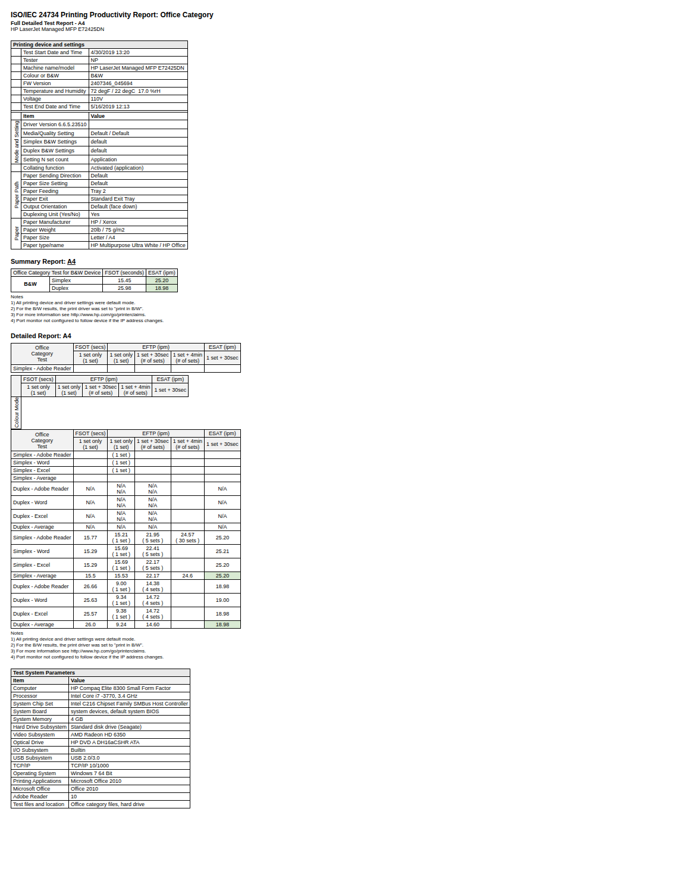ISO/IEC 24734 Printing Productivity Report: Office Category
Full Detailed Test Report - A4
HP LaserJet Managed MFP E72425DN
| Printing device and settings |
| | Test Start Date and Time | 4/30/2019 13:20 |
| | Tester | NP |
| | Machine name/model | HP LaserJet Managed MFP E72425DN |
| | Colour or B&W | B&W |
| | FW Version | 2407346_045694 |
| | Temperature and Humidity | 72 degF / 22 degC 17.0 %rH |
| | Voltage | 110V |
| | Test End Date and Time | 5/16/2019 12:13 |
| | Item | Value |
| Mode and Setting | Driver Version 6.6.5.23510 | |
| Media/Quality Setting | Default / Default |
| Simplex B&W Settings | default |
| Duplex B&W Settings | default |
| Setting N set count | Application |
| | Collating function | Activated (application) |
| Paper Path | Paper Sending Direction | Default |
| Paper Size Setting | Default |
| Paper Feeding | Tray 2 |
| Paper Exit | Standard Exit Tray |
| Output Orientation | Default (face down) |
| Duplexing Unit (Yes/No) | Yes |
| Paper | Paper Manufacturer | HP / Xerox |
| Paper Weight | 20lb / 75 g/m2 |
| Paper Size | Letter / A4 |
| Paper type/name | HP Multipurpose Ultra White / HP Office |
Summary Report: A4
| Office Category Test for B&W Device | FSOT (seconds) | ESAT (ipm) |
| B&W | Simplex | 15.45 | 25.20 |
| Duplex | 25.98 | 18.98 |
Notes
1) All printing device and driver settings were default mode.
2) For the B/W results, the print driver was set to "print in B/W".
3) For more information see http://www.hp.com/go/printerclaims.
4) Port monitor not configured to follow device if the IP address changes.
Detailed Report: A4
| Office Category Test | FSOT (secs) | EFTP (ipm) | ESAT (ipm) |
| 1 set only (1 set) | 1 set only (1 set) | 1 set + 30sec (# of sets) | 1 set + 4min (# of sets) | 1 set + 30sec |
| Simplex - Adobe Reader | | | | | |
| | FSOT (secs) | EFTP (ipm) | ESAT (ipm) |
| 1 set only (1 set) | 1 set only (1 set) | 1 set + 30sec (# of sets) | 1 set + 4min (# of sets) | 1 set + 30sec |
| Colour Mode |
| Office Category Test | FSOT (secs) | EFTP (ipm) | ESAT (ipm) |
| 1 set only (1 set) | 1 set only (1 set) | 1 set + 30sec (# of sets) | 1 set + 4min (# of sets) | 1 set + 30sec |
| Simplex - Adobe Reader | | ( 1 set ) | | | |
| Simplex - Word | | ( 1 set ) | | | |
| Simplex - Excel | | ( 1 set ) | | | |
| Simplex - Average | | | | | |
| Duplex - Adobe Reader | N/A | N/A N/A | N/A N/A | | N/A |
| Duplex - Word | N/A | N/A N/A | N/A N/A | | N/A |
| Duplex - Excel | N/A | N/A N/A | N/A N/A | | N/A |
| Duplex - Average | N/A | N/A | N/A | | N/A |
| Simplex - Adobe Reader | 15.77 | 15.21 ( 1 set ) | 21.95 ( 5 sets ) | 24.57 ( 30 sets ) | 25.20 |
| Simplex - Word | 15.29 | 15.69 ( 1 set ) | 22.41 ( 5 sets ) | | 25.21 |
| Simplex - Excel | 15.29 | 15.69 ( 1 set ) | 22.17 ( 5 sets ) | | 25.20 |
| Simplex - Average | 15.5 | 15.53 | 22.17 | 24.6 | 25.20 |
| Duplex - Adobe Reader | 26.66 | 9.00 ( 1 set ) | 14.38 ( 4 sets ) | | 18.98 |
| Duplex - Word | 25.63 | 9.34 ( 1 set ) | 14.72 ( 4 sets ) | | 19.00 |
| Duplex - Excel | 25.57 | 9.38 ( 1 set ) | 14.72 ( 4 sets ) | | 18.98 |
| Duplex - Average | 26.0 | 9.24 | 14.60 | | 18.98 |
Notes
1) All printing device and driver settings were default mode.
2) For the B/W results, the print driver was set to "print in B/W".
3) For more information see http://www.hp.com/go/printerclaims.
4) Port monitor not configured to follow device if the IP address changes.
| Test System Parameters |
| Item | Value |
| Computer | HP Compaq Elite 8300 Small Form Factor |
| Processor | Intel Core i7 -3770, 3.4 GHz |
| System Chip Set | Intel C216 Chipset Family SMBus Host Controller |
| System Board | system devices, default system BIOS |
| System Memory | 4 GB |
| Hard Drive Subsystem | Standard disk drive (Seagate) |
| Video Subsystem | AMD Radeon HD 6350 |
| Optical Drive | HP DVD A DH16aCSHR ATA |
| I/O Subsystem | Builtin |
| USB Subsystem | USB 2.0/3.0 |
| TCP/IP | TCP/IP 10/1000 |
| Operating System | Windows 7 64 Bit |
| Printing Applications | Microsoft Office 2010 |
| Microsoft Office | Office 2010 |
| Adobe Reader | 10 |
| Test files and location | Office category files, hard drive |